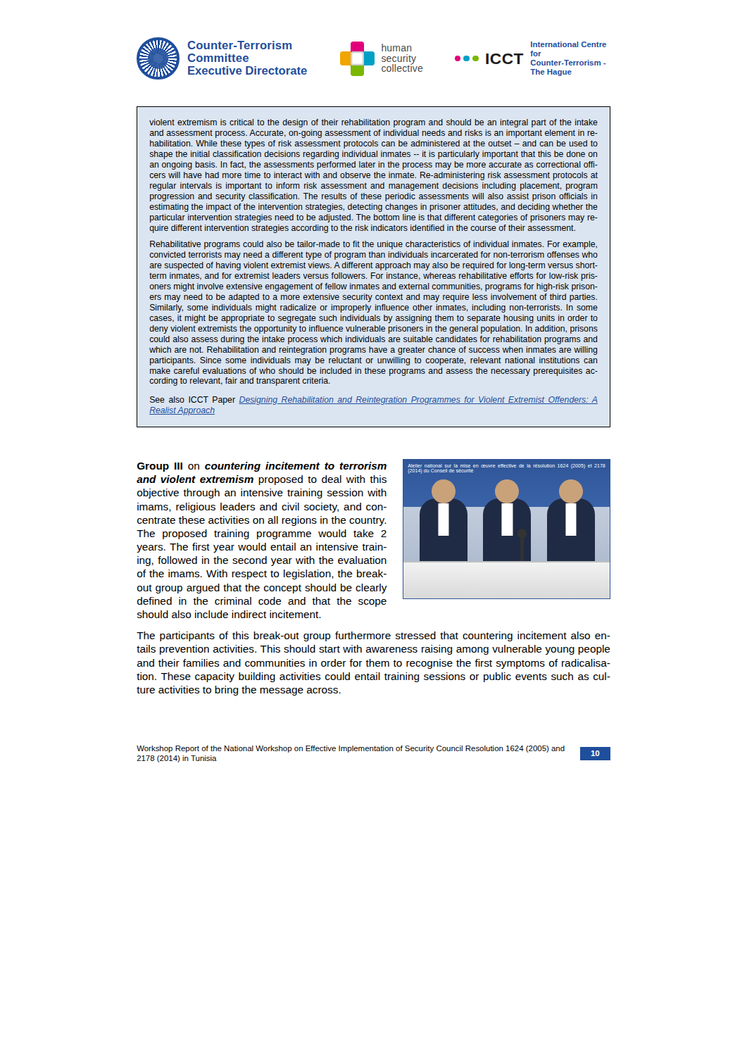Counter-Terrorism Committee
Executive Directorate
human security
collective
ICCT
International Centre for
Counter-Terrorism - The Hague
violent extremism is critical to the design of their rehabilitation program and should be an integral part of the intake and assessment process. Accurate, on-going assessment of individual needs and risks is an important element in rehabilitation. While these types of risk assessment protocols can be administered at the outset – and can be used to shape the initial classification decisions regarding individual inmates -- it is particularly important that this be done on an ongoing basis. In fact, the assessments performed later in the process may be more accurate as correctional officers will have had more time to interact with and observe the inmate. Re-administering risk assessment protocols at regular intervals is important to inform risk assessment and management decisions including placement, program progression and security classification. The results of these periodic assessments will also assist prison officials in estimating the impact of the intervention strategies, detecting changes in prisoner attitudes, and deciding whether the particular intervention strategies need to be adjusted. The bottom line is that different categories of prisoners may require different intervention strategies according to the risk indicators identified in the course of their assessment.
Rehabilitative programs could also be tailor-made to fit the unique characteristics of individual inmates. For example, convicted terrorists may need a different type of program than individuals incarcerated for non-terrorism offenses who are suspected of having violent extremist views. A different approach may also be required for long-term versus short-term inmates, and for extremist leaders versus followers. For instance, whereas rehabilitative efforts for low-risk prisoners might involve extensive engagement of fellow inmates and external communities, programs for high-risk prisoners may need to be adapted to a more extensive security context and may require less involvement of third parties. Similarly, some individuals might radicalize or improperly influence other inmates, including non-terrorists. In some cases, it might be appropriate to segregate such individuals by assigning them to separate housing units in order to deny violent extremists the opportunity to influence vulnerable prisoners in the general population. In addition, prisons could also assess during the intake process which individuals are suitable candidates for rehabilitation programs and which are not. Rehabilitation and reintegration programs have a greater chance of success when inmates are willing participants. Since some individuals may be reluctant or unwilling to cooperate, relevant national institutions can make careful evaluations of who should be included in these programs and assess the necessary prerequisites according to relevant, fair and transparent criteria.
See also ICCT Paper Designing Rehabilitation and Reintegration Programmes for Violent Extremist Offenders: A Realist Approach
Atelier national sur la mise en œuvre effective de la résolution 1624 (2005) et 2178 (2014) du Conseil de sécurité
Group III on countering incitement to terrorism and violent extremism proposed to deal with this objective through an intensive training session with imams, religious leaders and civil society, and concentrate these activities on all regions in the country. The proposed training programme would take 2 years. The first year would entail an intensive training, followed in the second year with the evaluation of the imams. With respect to legislation, the break-out group argued that the concept should be clearly defined in the criminal code and that the scope should also include indirect incitement.
The participants of this break-out group furthermore stressed that countering incitement also entails prevention activities. This should start with awareness raising among vulnerable young people and their families and communities in order for them to recognise the first symptoms of radicalisation. These capacity building activities could entail training sessions or public events such as culture activities to bring the message across.
Workshop Report of the National Workshop on Effective Implementation of Security Council Resolution 1624 (2005) and 2178 (2014) in Tunisia
10